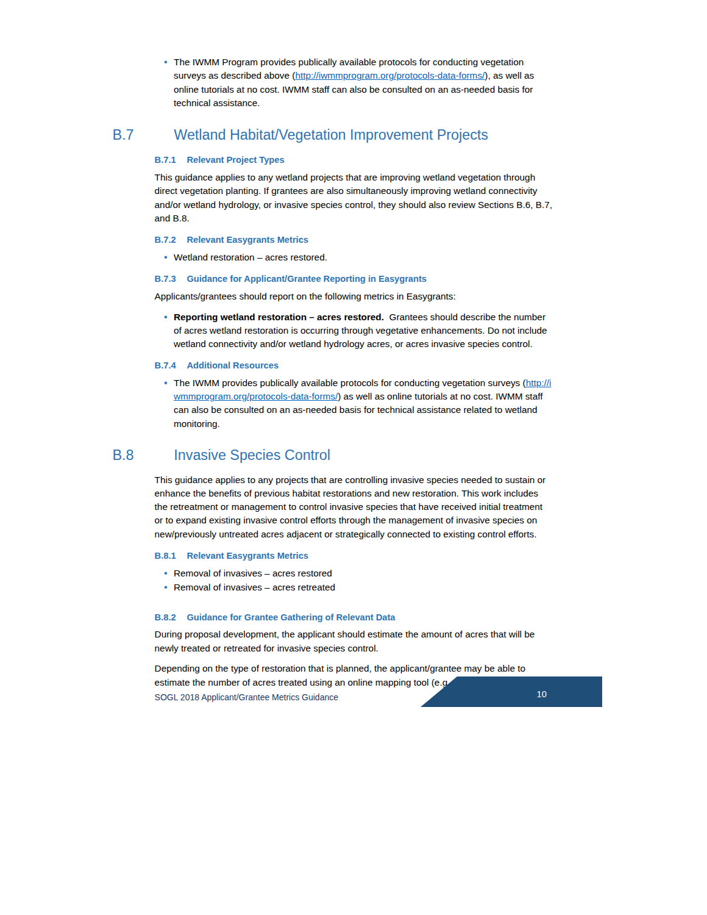The IWMM Program provides publically available protocols for conducting vegetation surveys as described above (http://iwmmprogram.org/protocols-data-forms/), as well as online tutorials at no cost. IWMM staff can also be consulted on an as-needed basis for technical assistance.
B.7 Wetland Habitat/Vegetation Improvement Projects
B.7.1 Relevant Project Types
This guidance applies to any wetland projects that are improving wetland vegetation through direct vegetation planting. If grantees are also simultaneously improving wetland connectivity and/or wetland hydrology, or invasive species control, they should also review Sections B.6, B.7, and B.8.
B.7.2 Relevant Easygrants Metrics
Wetland restoration – acres restored.
B.7.3 Guidance for Applicant/Grantee Reporting in Easygrants
Applicants/grantees should report on the following metrics in Easygrants:
Reporting wetland restoration – acres restored. Grantees should describe the number of acres wetland restoration is occurring through vegetative enhancements. Do not include wetland connectivity and/or wetland hydrology acres, or acres invasive species control.
B.7.4 Additional Resources
The IWMM provides publically available protocols for conducting vegetation surveys (http://iwmmprogram.org/protocols-data-forms/) as well as online tutorials at no cost. IWMM staff can also be consulted on an as-needed basis for technical assistance related to wetland monitoring.
B.8 Invasive Species Control
This guidance applies to any projects that are controlling invasive species needed to sustain or enhance the benefits of previous habitat restorations and new restoration. This work includes the retreatment or management to control invasive species that have received initial treatment or to expand existing invasive control efforts through the management of invasive species on new/previously untreated acres adjacent or strategically connected to existing control efforts.
B.8.1 Relevant Easygrants Metrics
Removal of invasives – acres restored
Removal of invasives – acres retreated
B.8.2 Guidance for Grantee Gathering of Relevant Data
During proposal development, the applicant should estimate the amount of acres that will be newly treated or retreated for invasive species control.
Depending on the type of restoration that is planned, the applicant/grantee may be able to estimate the number of acres treated using an online mapping tool (e.g., Google maps;
SOGL 2018 Applicant/Grantee Metrics Guidance
10